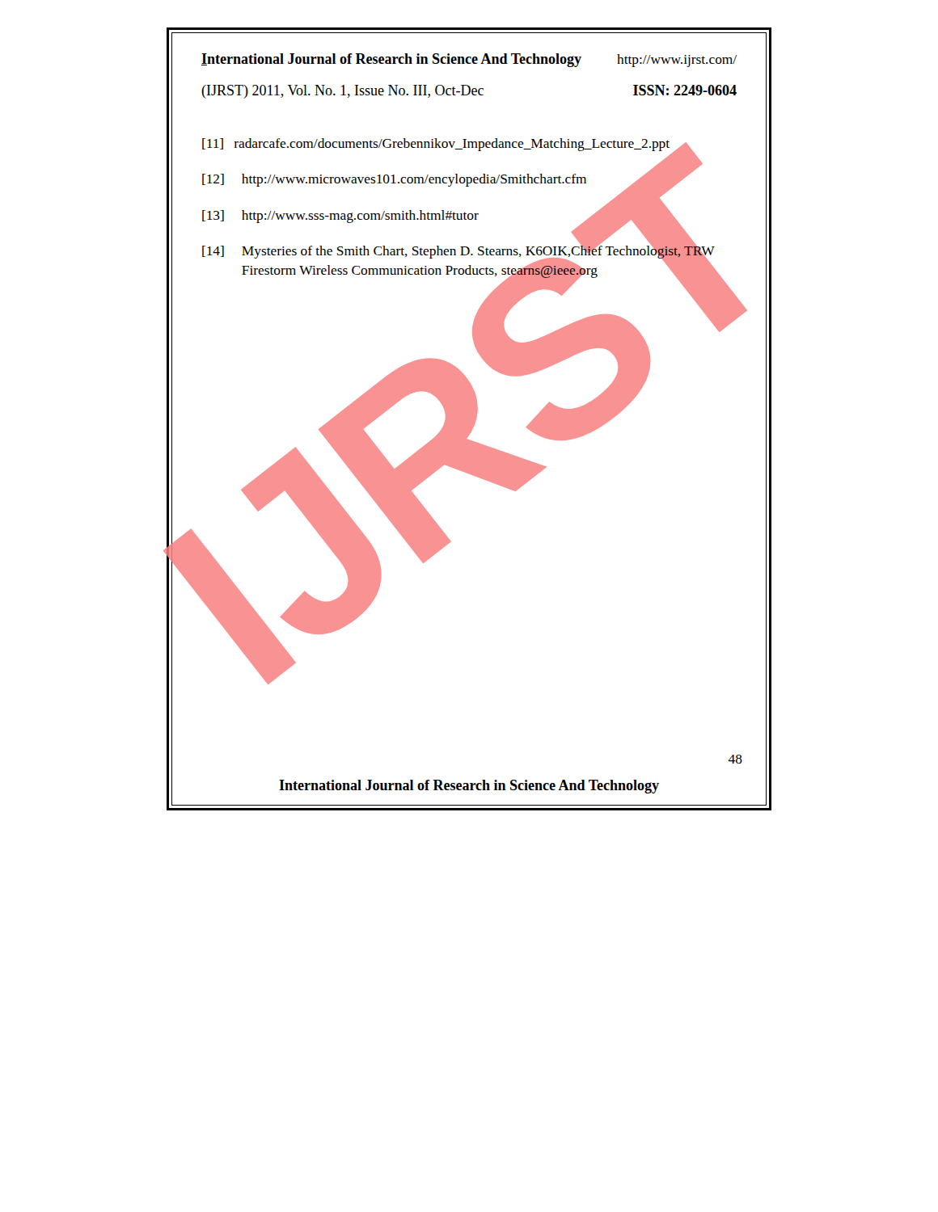IJRST
International Journal of Research in Science And Technology http://www.ijrst.com/
(IJRST) 2011, Vol. No. 1, Issue No. III, Oct-Dec ISSN: 2249-0604
[11] radarcafe.com/documents/Grebennikov_Impedance_Matching_Lecture_2.ppt
[12] http://www.microwaves101.com/encylopedia/Smithchart.cfm
[13] http://www.sss-mag.com/smith.html#tutor
[14] Mysteries of the Smith Chart, Stephen D. Stearns, K6OIK,Chief Technologist, TRW Firestorm Wireless Communication Products, stearns@ieee.org
48
International Journal of Research in Science And Technology